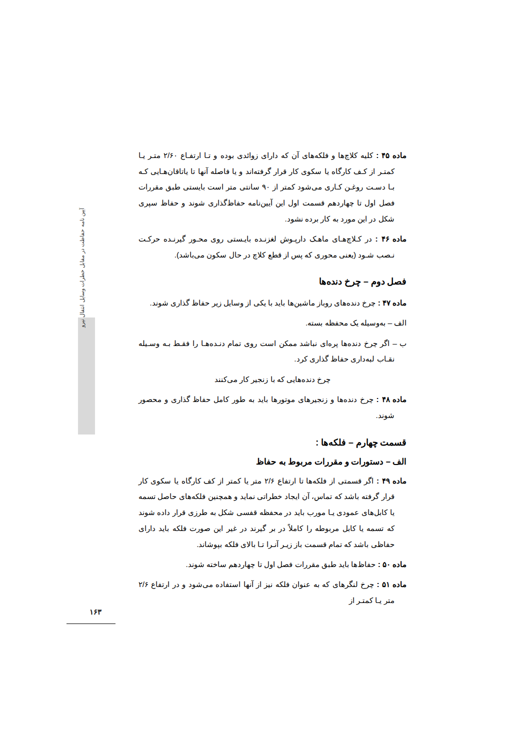آیین نامه حفاظت در مقابل خطرات وسایل انتقال نیرو
ماده ۴۵ : کلیه کلاچ‌ها و فلکه‌های آن که دارای زوائدی بوده و تـا ارتفـاع ۲/۶۰ متـر یـا کمتـر از کـف کارگاه یا سکوی کار قرار گرفته‌اند و یا فاصله آنها تا یاتاقان‌هـایی کـه بـا دسـت روغـن کـاری می‌شود کمتر از ۹۰ سانتی متر است بایستی طبق مقررات فصل اول تا چهاردهم قسمت اول این آیین‌نامه حفاظ‌گذاری شوند و حفاظ سپری شکل در این مورد به کار برده نشود.
ماده ۴۶ : در کـلاچ‌هـای ماهـک دارپـوش لغزنـده بایـستی روی محـور گیرنـده حرکـت نـصب شـود (یعنی محوری که پس از قطع کلاچ در حال سکون می‌باشد).
فصل دوم – چرخ دنده‌ها
ماده ۴۷ : چرخ دنده‌های روباز ماشین‌ها باید با یکی از وسایل زیر حفاظ گذاری شوند.
الف – به‌وسیله یک محفظه بسته.
ب – اگر چرخ دنده‌ها پره‌ای نباشد ممکن است روی تمام دنـده‌هـا را فقـط بـه وسـیله نقـاب لبه‌داری حفاظ گذاری کرد.
چرخ دنده‌هایی که با زنجیر کار می‌کنند
ماده ۴۸ : چرخ دنده‌ها و زنجیرهای موتورها باید به طور کامل حفاظ گذاری و محصور شوند.
قسمت چهارم – فلکه‌ها :
الف – دستورات و مقررات مربوط به حفاظ
ماده ۴۹ : اگر قسمتی از فلکه‌ها تا ارتفاع ۲/۶ متر یا کمتر از کف کارگاه یا سکوی کار قرار گرفته باشد که تماس، آن ایجاد خطراتی نماید و همچنین فلکه‌های حاصل تسمه یا کابل‌های عمودی یـا مورب باید در محفظه قفسی شکل به طرزی قرار داده شوند که تسمه یا کابل مربوطه را کاملاً در بر گیرند در غیر این صورت فلکه باید دارای حفاظی باشد که تمام قسمت باز زیـر آنـرا تـا بالای فلکه بپوشاند.
ماده ۵۰ : حفاظ‌ها باید طبق مقررات فصل اول تا چهاردهم ساخته شوند.
ماده ۵۱ : چرخ لنگرهای که به عنوان فلکه نیز از آنها استفاده می‌شود و در ارتفاع ۲/۶ متر یـا کمتـر از
۱۶۳